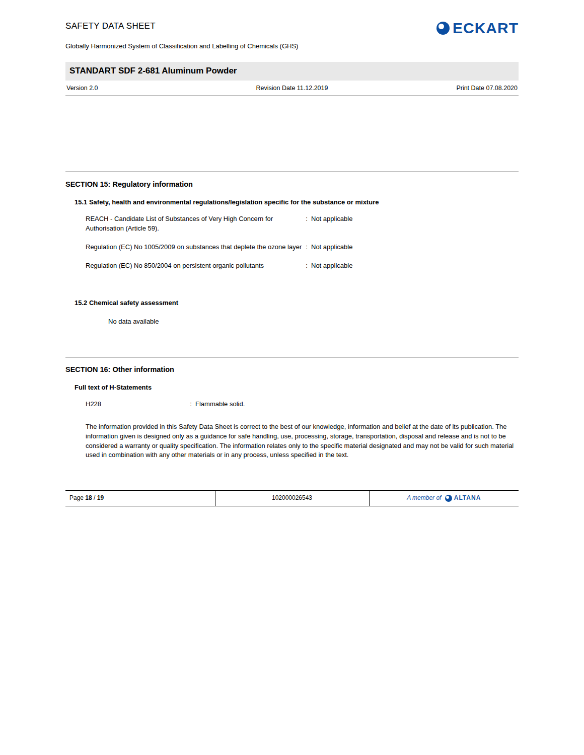SAFETY DATA SHEET
Globally Harmonized System of Classification and Labelling of Chemicals (GHS)
ECKART
STANDART SDF 2-681 Aluminum Powder
Version 2.0
Revision Date 11.12.2019
Print Date 07.08.2020
SECTION 15: Regulatory information
15.1 Safety, health and environmental regulations/legislation specific for the substance or mixture
| REACH - Candidate List of Substances of Very High Concern for Authorisation (Article 59). | : | Not applicable |
| Regulation (EC) No 1005/2009 on substances that deplete the ozone layer | : | Not applicable |
| Regulation (EC) No 850/2004 on persistent organic pollutants | : | Not applicable |
15.2 Chemical safety assessment
No data available
SECTION 16: Other information
Full text of H-Statements
H228 : Flammable solid.
The information provided in this Safety Data Sheet is correct to the best of our knowledge, information and belief at the date of its publication. The information given is designed only as a guidance for safe handling, use, processing, storage, transportation, disposal and release and is not to be considered a warranty or quality specification. The information relates only to the specific material designated and may not be valid for such material used in combination with any other materials or in any process, unless specified in the text.
Page 18 / 19
102000026543
A member of ALTANA